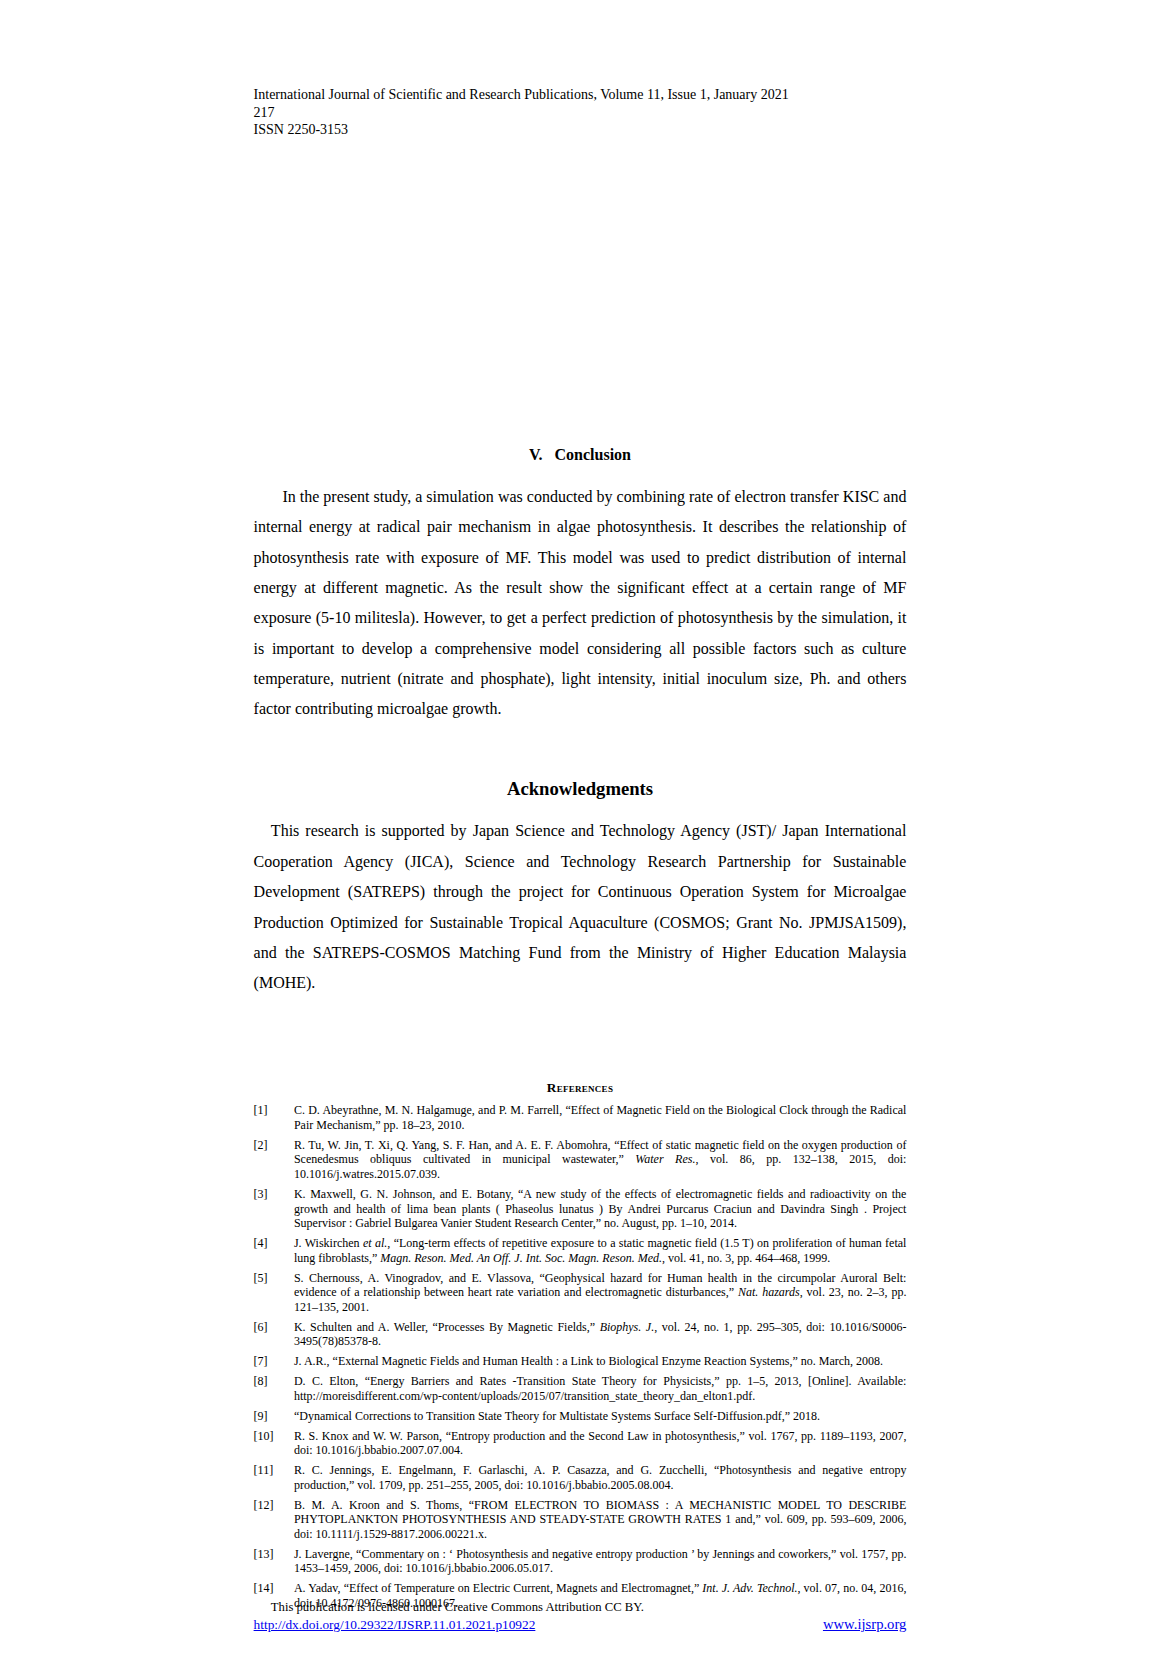International Journal of Scientific and Research Publications, Volume 11, Issue 1, January 2021
217
ISSN 2250-3153
V. Conclusion
In the present study, a simulation was conducted by combining rate of electron transfer KISC and internal energy at radical pair mechanism in algae photosynthesis. It describes the relationship of photosynthesis rate with exposure of MF. This model was used to predict distribution of internal energy at different magnetic. As the result show the significant effect at a certain range of MF exposure (5-10 militesla). However, to get a perfect prediction of photosynthesis by the simulation, it is important to develop a comprehensive model considering all possible factors such as culture temperature, nutrient (nitrate and phosphate), light intensity, initial inoculum size, Ph. and others factor contributing microalgae growth.
Acknowledgments
This research is supported by Japan Science and Technology Agency (JST)/ Japan International Cooperation Agency (JICA), Science and Technology Research Partnership for Sustainable Development (SATREPS) through the project for Continuous Operation System for Microalgae Production Optimized for Sustainable Tropical Aquaculture (COSMOS; Grant No. JPMJSA1509), and the SATREPS-COSMOS Matching Fund from the Ministry of Higher Education Malaysia (MOHE).
References
| [1] | C. D. Abeyrathne, M. N. Halgamuge, and P. M. Farrell, “Effect of Magnetic Field on the Biological Clock through the Radical Pair Mechanism,” pp. 18–23, 2010. |
| [2] | R. Tu, W. Jin, T. Xi, Q. Yang, S. F. Han, and A. E. F. Abomohra, “Effect of static magnetic field on the oxygen production of Scenedesmus obliquus cultivated in municipal wastewater,” Water Res. , vol. 86, pp. 132–138, 2015, doi: 10.1016/j.watres.2015.07.039. |
| [3] | K. Maxwell, G. N. Johnson, and E. Botany, “A new study of the effects of electromagnetic fields and radioactivity on the growth and health of lima bean plants ( Phaseolus lunatus ) By Andrei Purcarus Craciun and Davindra Singh . Project Supervisor : Gabriel Bulgarea Vanier Student Research Center,” no. August, pp. 1–10, 2014. |
| [4] | J. Wiskirchen et al. , “Long-term effects of repetitive exposure to a static magnetic field (1.5 T) on proliferation of human fetal lung fibroblasts,” Magn. Reson. Med. An Off. J. Int. Soc. Magn. Reson. Med. , vol. 41, no. 3, pp. 464–468, 1999. |
| [5] | S. Chernouss, A. Vinogradov, and E. Vlassova, “Geophysical hazard for Human health in the circumpolar Auroral Belt: evidence of a relationship between heart rate variation and electromagnetic disturbances,” Nat. hazards , vol. 23, no. 2–3, pp. 121–135, 2001. |
| [6] | K. Schulten and A. Weller, “Processes By Magnetic Fields,” Biophys. J. , vol. 24, no. 1, pp. 295–305, doi: 10.1016/S0006-3495(78)85378-8. |
| [7] | J. A.R., “External Magnetic Fields and Human Health : a Link to Biological Enzyme Reaction Systems,” no. March, 2008. |
| [8] | D. C. Elton, “Energy Barriers and Rates -Transition State Theory for Physicists,” pp. 1–5, 2013, [Online]. Available: http://moreisdifferent.com/wp-content/uploads/2015/07/transition_state_theory_dan_elton1.pdf. |
| [9] | “Dynamical Corrections to Transition State Theory for Multistate Systems Surface Self-Diffusion.pdf,” 2018. |
| [10] | R. S. Knox and W. W. Parson, “Entropy production and the Second Law in photosynthesis,” vol. 1767, pp. 1189–1193, 2007, doi: 10.1016/j.bbabio.2007.07.004. |
| [11] | R. C. Jennings, E. Engelmann, F. Garlaschi, A. P. Casazza, and G. Zucchelli, “Photosynthesis and negative entropy production,” vol. 1709, pp. 251–255, 2005, doi: 10.1016/j.bbabio.2005.08.004. |
| [12] | B. M. A. Kroon and S. Thoms, “FROM ELECTRON TO BIOMASS : A MECHANISTIC MODEL TO DESCRIBE PHYTOPLANKTON PHOTOSYNTHESIS AND STEADY-STATE GROWTH RATES 1 and,” vol. 609, pp. 593–609, 2006, doi: 10.1111/j.1529-8817.2006.00221.x. |
| [13] | J. Lavergne, “Commentary on : ‘ Photosynthesis and negative entropy production ’ by Jennings and coworkers,” vol. 1757, pp. 1453–1459, 2006, doi: 10.1016/j.bbabio.2006.05.017. |
| [14] | A. Yadav, “Effect of Temperature on Electric Current, Magnets and Electromagnet,” Int. J. Adv. Technol. , vol. 07, no. 04, 2016, doi: 10.4172/0976-4860.1000167. |
This publication is licensed under Creative Commons Attribution CC BY.
http://dx.doi.org/10.29322/IJSRP.11.01.2021.p10922 www.ijsrp.org